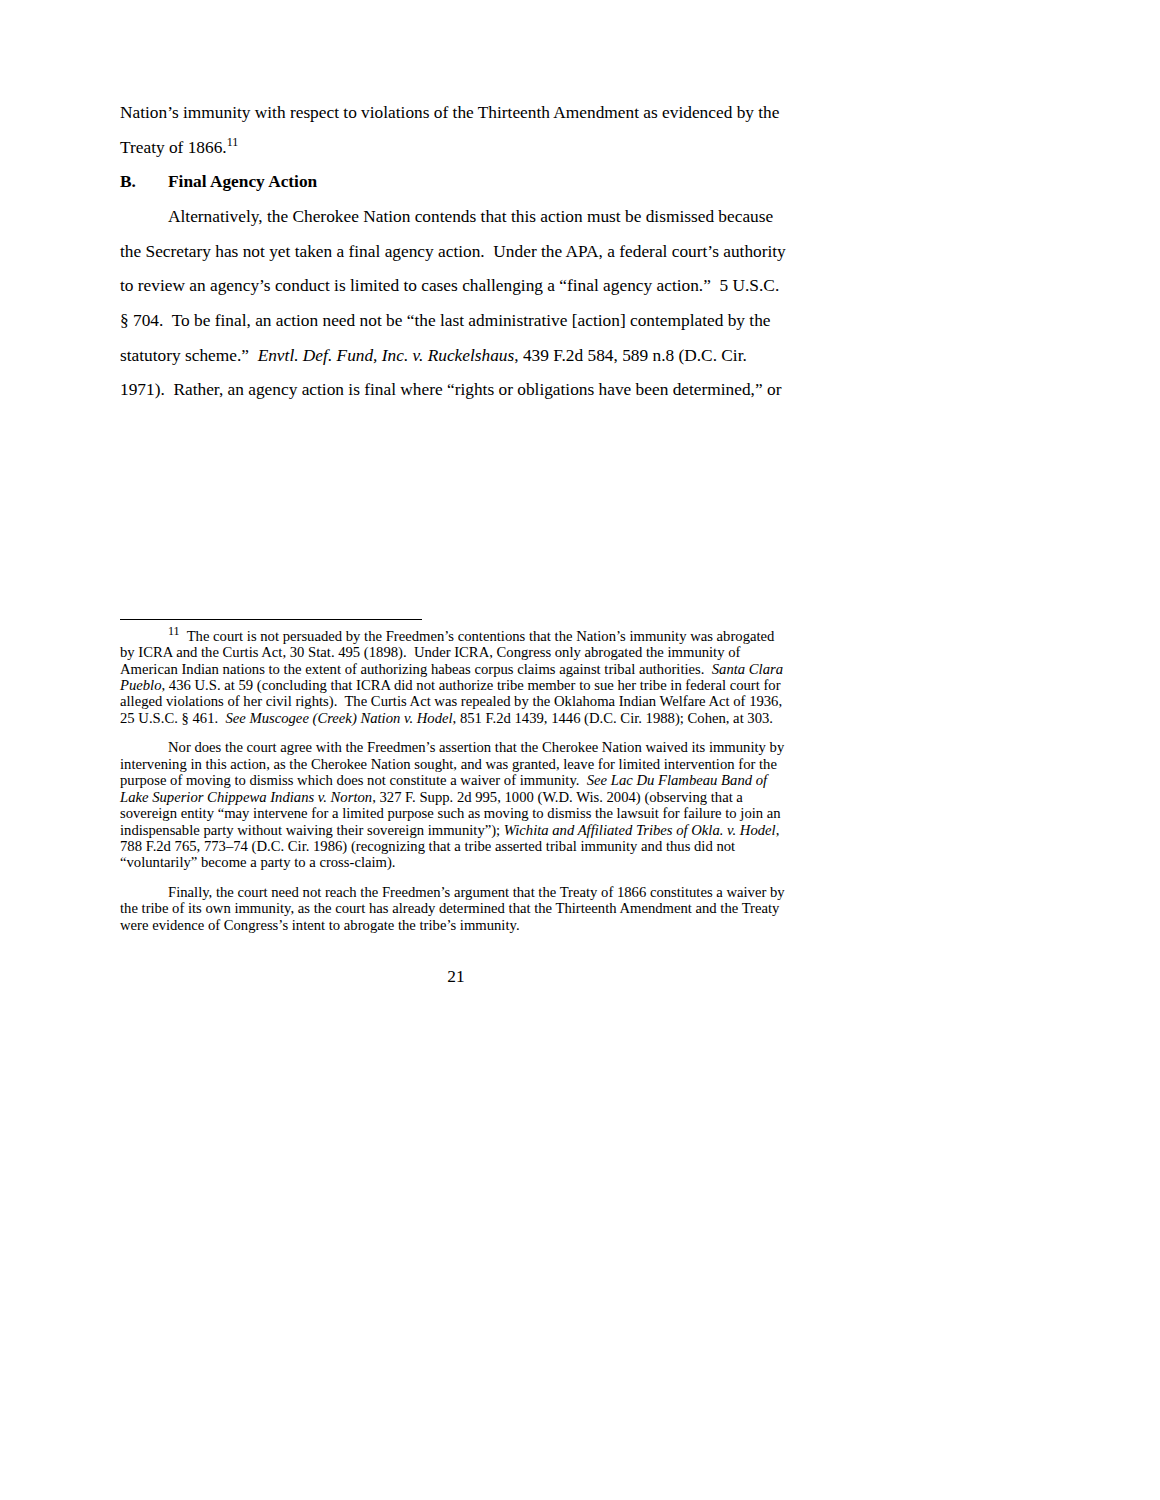Nation’s immunity with respect to violations of the Thirteenth Amendment as evidenced by the
Treaty of 1866.11
B. Final Agency Action
Alternatively, the Cherokee Nation contends that this action must be dismissed because
the Secretary has not yet taken a final agency action. Under the APA, a federal court’s authority
to review an agency’s conduct is limited to cases challenging a “final agency action.” 5 U.S.C.
§ 704. To be final, an action need not be “the last administrative [action] contemplated by the
statutory scheme.” Envtl. Def. Fund, Inc. v. Ruckelshaus, 439 F.2d 584, 589 n.8 (D.C. Cir.
1971). Rather, an agency action is final where “rights or obligations have been determined,” or
11 The court is not persuaded by the Freedmen’s contentions that the Nation’s immunity was abrogated by ICRA and the Curtis Act, 30 Stat. 495 (1898). Under ICRA, Congress only abrogated the immunity of American Indian nations to the extent of authorizing habeas corpus claims against tribal authorities. Santa Clara Pueblo, 436 U.S. at 59 (concluding that ICRA did not authorize tribe member to sue her tribe in federal court for alleged violations of her civil rights). The Curtis Act was repealed by the Oklahoma Indian Welfare Act of 1936, 25 U.S.C. § 461. See Muscogee (Creek) Nation v. Hodel, 851 F.2d 1439, 1446 (D.C. Cir. 1988); Cohen, at 303.
Nor does the court agree with the Freedmen’s assertion that the Cherokee Nation waived its immunity by intervening in this action, as the Cherokee Nation sought, and was granted, leave for limited intervention for the purpose of moving to dismiss which does not constitute a waiver of immunity. See Lac Du Flambeau Band of Lake Superior Chippewa Indians v. Norton, 327 F. Supp. 2d 995, 1000 (W.D. Wis. 2004) (observing that a sovereign entity “may intervene for a limited purpose such as moving to dismiss the lawsuit for failure to join an indispensable party without waiving their sovereign immunity”); Wichita and Affiliated Tribes of Okla. v. Hodel, 788 F.2d 765, 773–74 (D.C. Cir. 1986) (recognizing that a tribe asserted tribal immunity and thus did not “voluntarily” become a party to a cross-claim).
Finally, the court need not reach the Freedmen’s argument that the Treaty of 1866 constitutes a waiver by the tribe of its own immunity, as the court has already determined that the Thirteenth Amendment and the Treaty were evidence of Congress’s intent to abrogate the tribe’s immunity.
21